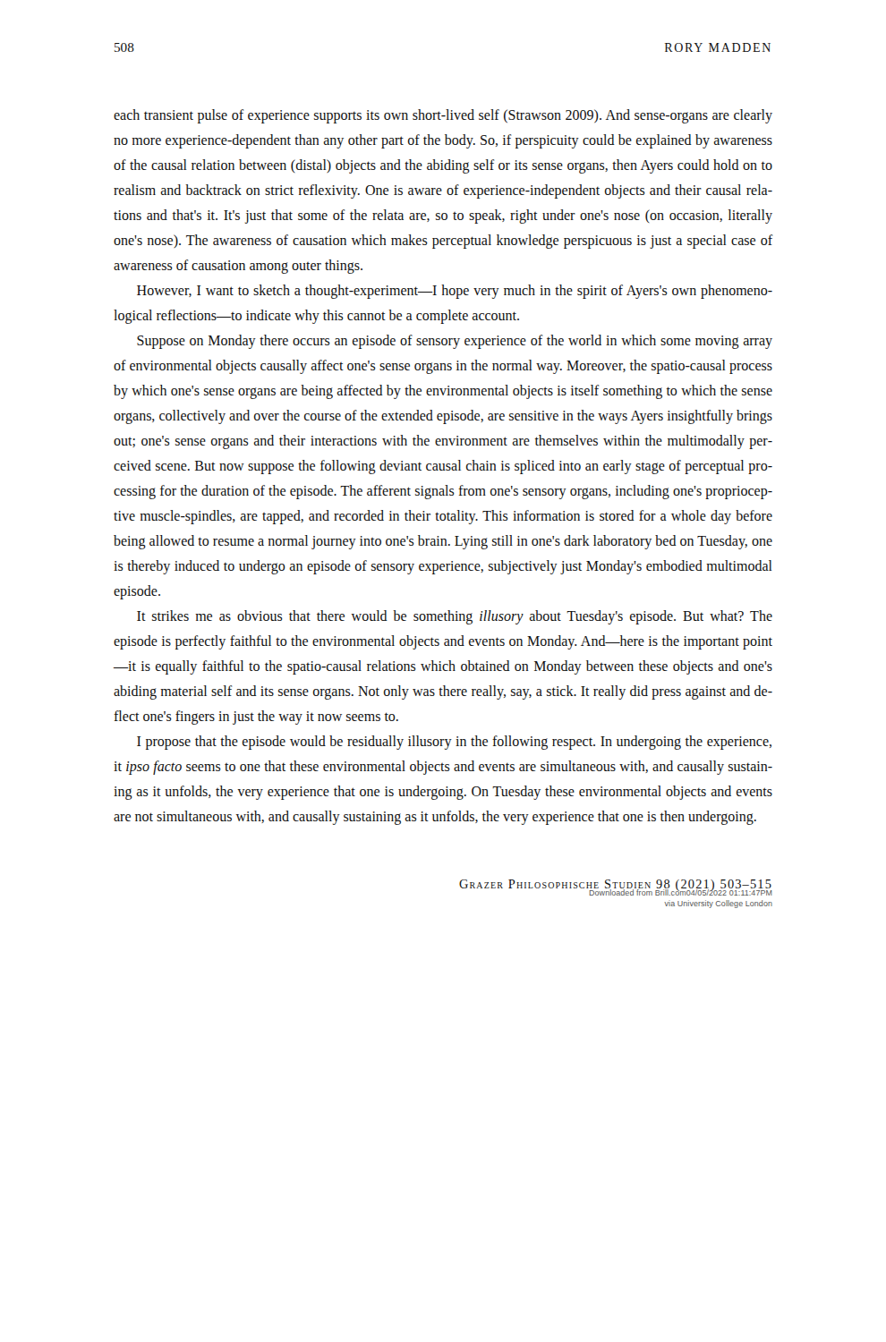508 Rory Madden
each transient pulse of experience supports its own short-lived self (Strawson 2009). And sense-organs are clearly no more experience-dependent than any other part of the body. So, if perspicuity could be explained by awareness of the causal relation between (distal) objects and the abiding self or its sense organs, then Ayers could hold on to realism and backtrack on strict reflexivity. One is aware of experience-independent objects and their causal relations and that's it. It's just that some of the relata are, so to speak, right under one's nose (on occasion, literally one's nose). The awareness of causation which makes perceptual knowledge perspicuous is just a special case of awareness of causation among outer things.
However, I want to sketch a thought-experiment—I hope very much in the spirit of Ayers's own phenomenological reflections—to indicate why this cannot be a complete account.
Suppose on Monday there occurs an episode of sensory experience of the world in which some moving array of environmental objects causally affect one's sense organs in the normal way. Moreover, the spatio-causal process by which one's sense organs are being affected by the environmental objects is itself something to which the sense organs, collectively and over the course of the extended episode, are sensitive in the ways Ayers insightfully brings out; one's sense organs and their interactions with the environment are themselves within the multimodally perceived scene. But now suppose the following deviant causal chain is spliced into an early stage of perceptual processing for the duration of the episode. The afferent signals from one's sensory organs, including one's proprioceptive muscle-spindles, are tapped, and recorded in their totality. This information is stored for a whole day before being allowed to resume a normal journey into one's brain. Lying still in one's dark laboratory bed on Tuesday, one is thereby induced to undergo an episode of sensory experience, subjectively just Monday's embodied multimodal episode.
It strikes me as obvious that there would be something illusory about Tuesday's episode. But what? The episode is perfectly faithful to the environmental objects and events on Monday. And—here is the important point—it is equally faithful to the spatio-causal relations which obtained on Monday between these objects and one's abiding material self and its sense organs. Not only was there really, say, a stick. It really did press against and deflect one's fingers in just the way it now seems to.
I propose that the episode would be residually illusory in the following respect. In undergoing the experience, it ipso facto seems to one that these environmental objects and events are simultaneous with, and causally sustaining as it unfolds, the very experience that one is undergoing. On Tuesday these environmental objects and events are not simultaneous with, and causally sustaining as it unfolds, the very experience that one is then undergoing.
Grazer Philosophische Studien 98 (2021) 503–515
Downloaded from Brill.com04/05/2022 01:11:47PM
via University College London